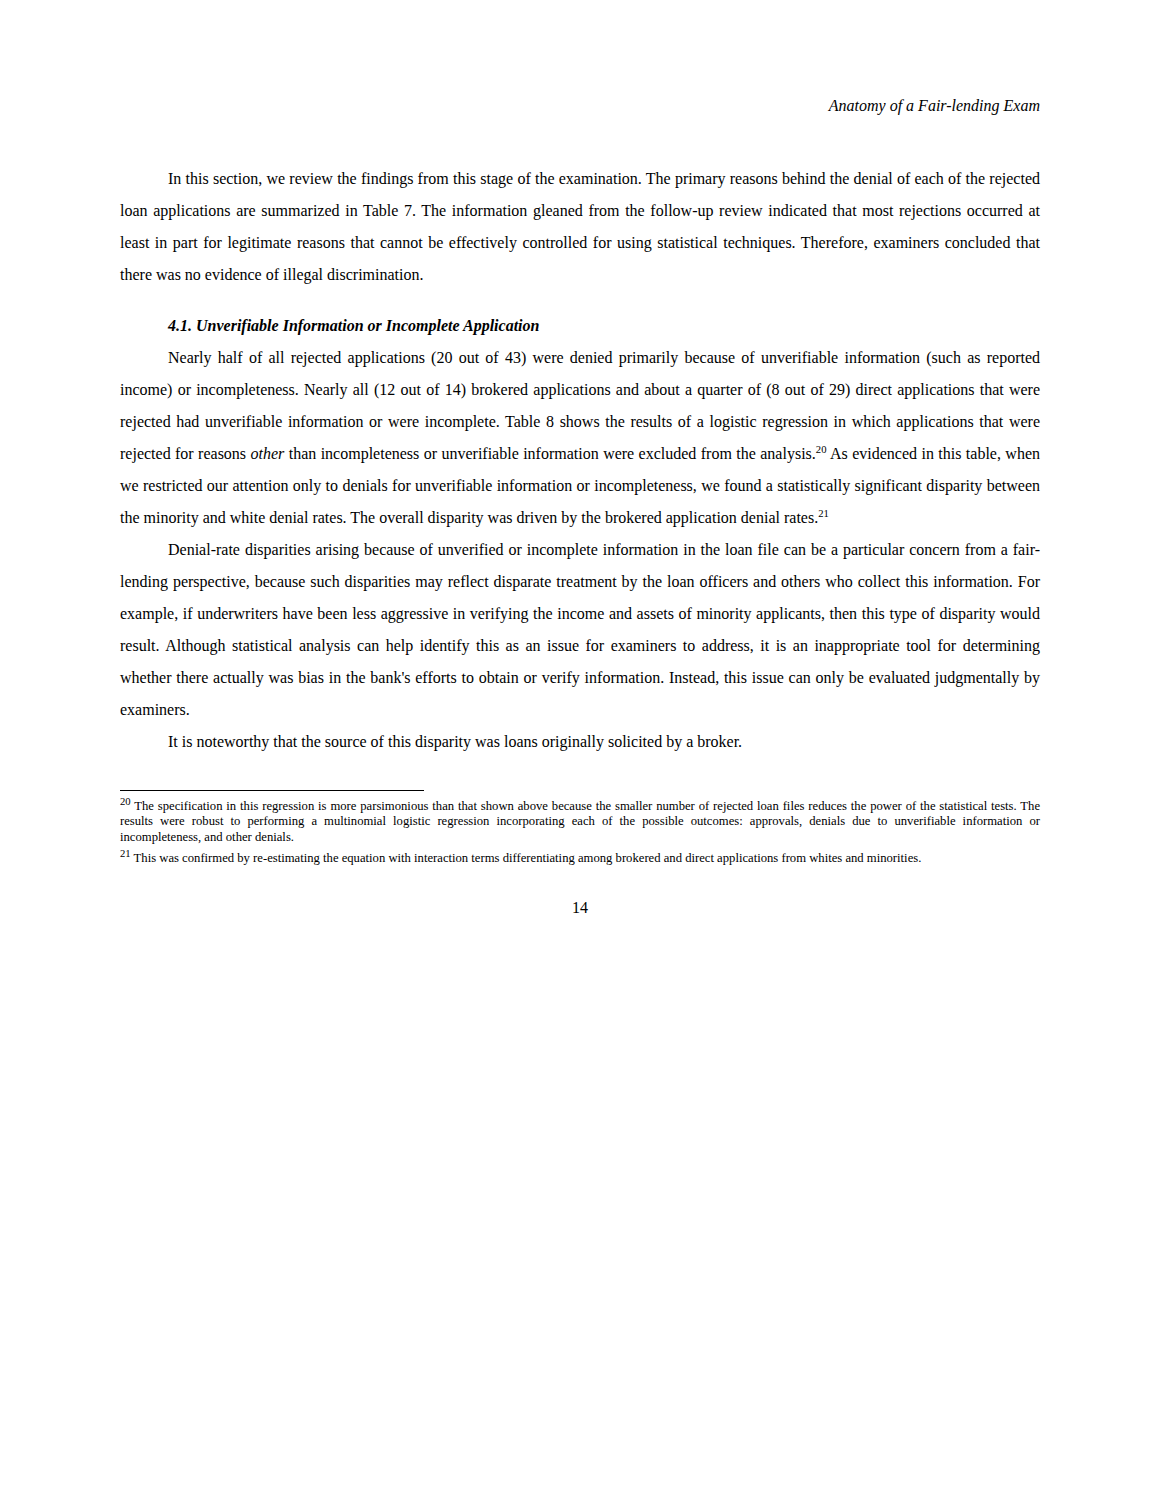Anatomy of a Fair-lending Exam
In this section, we review the findings from this stage of the examination. The primary reasons behind the denial of each of the rejected loan applications are summarized in Table 7. The information gleaned from the follow-up review indicated that most rejections occurred at least in part for legitimate reasons that cannot be effectively controlled for using statistical techniques. Therefore, examiners concluded that there was no evidence of illegal discrimination.
4.1. Unverifiable Information or Incomplete Application
Nearly half of all rejected applications (20 out of 43) were denied primarily because of unverifiable information (such as reported income) or incompleteness. Nearly all (12 out of 14) brokered applications and about a quarter of (8 out of 29) direct applications that were rejected had unverifiable information or were incomplete. Table 8 shows the results of a logistic regression in which applications that were rejected for reasons other than incompleteness or unverifiable information were excluded from the analysis.20 As evidenced in this table, when we restricted our attention only to denials for unverifiable information or incompleteness, we found a statistically significant disparity between the minority and white denial rates. The overall disparity was driven by the brokered application denial rates.21
Denial-rate disparities arising because of unverified or incomplete information in the loan file can be a particular concern from a fair-lending perspective, because such disparities may reflect disparate treatment by the loan officers and others who collect this information. For example, if underwriters have been less aggressive in verifying the income and assets of minority applicants, then this type of disparity would result. Although statistical analysis can help identify this as an issue for examiners to address, it is an inappropriate tool for determining whether there actually was bias in the bank's efforts to obtain or verify information. Instead, this issue can only be evaluated judgmentally by examiners.
It is noteworthy that the source of this disparity was loans originally solicited by a broker.
20 The specification in this regression is more parsimonious than that shown above because the smaller number of rejected loan files reduces the power of the statistical tests. The results were robust to performing a multinomial logistic regression incorporating each of the possible outcomes: approvals, denials due to unverifiable information or incompleteness, and other denials.
21 This was confirmed by re-estimating the equation with interaction terms differentiating among brokered and direct applications from whites and minorities.
14